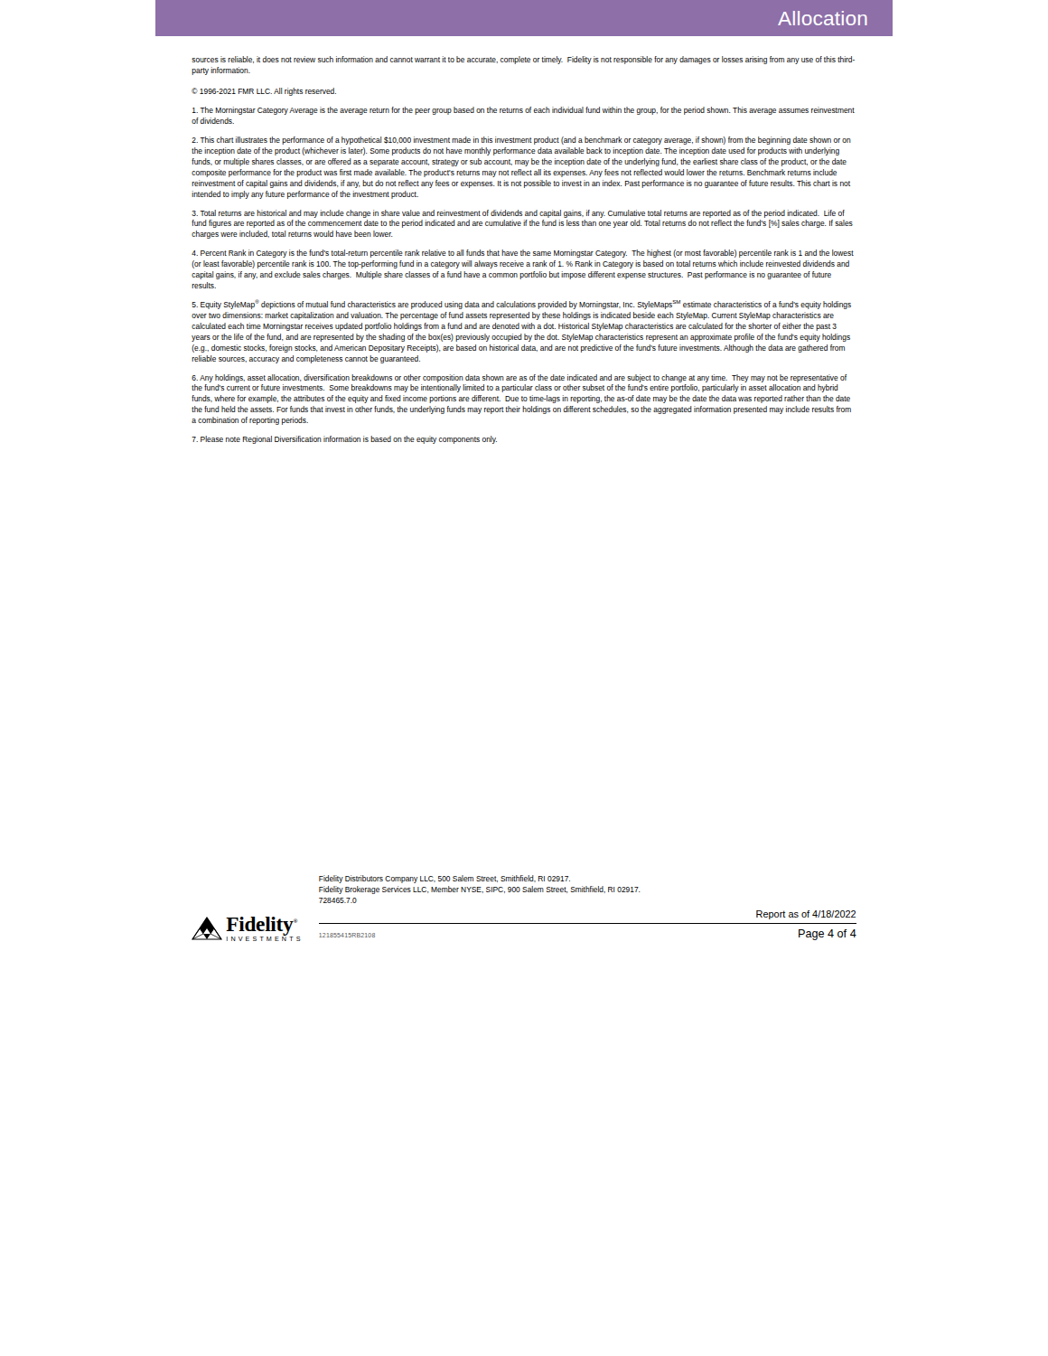Allocation
sources is reliable, it does not review such information and cannot warrant it to be accurate, complete or timely. Fidelity is not responsible for any damages or losses arising from any use of this third-party information.
© 1996-2021 FMR LLC. All rights reserved.
1. The Morningstar Category Average is the average return for the peer group based on the returns of each individual fund within the group, for the period shown. This average assumes reinvestment of dividends.
2. This chart illustrates the performance of a hypothetical $10,000 investment made in this investment product (and a benchmark or category average, if shown) from the beginning date shown or on the inception date of the product (whichever is later). Some products do not have monthly performance data available back to inception date. The inception date used for products with underlying funds, or multiple shares classes, or are offered as a separate account, strategy or sub account, may be the inception date of the underlying fund, the earliest share class of the product, or the date composite performance for the product was first made available. The product's returns may not reflect all its expenses. Any fees not reflected would lower the returns. Benchmark returns include reinvestment of capital gains and dividends, if any, but do not reflect any fees or expenses. It is not possible to invest in an index. Past performance is no guarantee of future results. This chart is not intended to imply any future performance of the investment product.
3. Total returns are historical and may include change in share value and reinvestment of dividends and capital gains, if any. Cumulative total returns are reported as of the period indicated. Life of fund figures are reported as of the commencement date to the period indicated and are cumulative if the fund is less than one year old. Total returns do not reflect the fund's [%] sales charge. If sales charges were included, total returns would have been lower.
4. Percent Rank in Category is the fund's total-return percentile rank relative to all funds that have the same Morningstar Category. The highest (or most favorable) percentile rank is 1 and the lowest (or least favorable) percentile rank is 100. The top-performing fund in a category will always receive a rank of 1. % Rank in Category is based on total returns which include reinvested dividends and capital gains, if any, and exclude sales charges. Multiple share classes of a fund have a common portfolio but impose different expense structures. Past performance is no guarantee of future results.
5. Equity StyleMap® depictions of mutual fund characteristics are produced using data and calculations provided by Morningstar, Inc. StyleMapsSM estimate characteristics of a fund's equity holdings over two dimensions: market capitalization and valuation. The percentage of fund assets represented by these holdings is indicated beside each StyleMap. Current StyleMap characteristics are calculated each time Morningstar receives updated portfolio holdings from a fund and are denoted with a dot. Historical StyleMap characteristics are calculated for the shorter of either the past 3 years or the life of the fund, and are represented by the shading of the box(es) previously occupied by the dot. StyleMap characteristics represent an approximate profile of the fund's equity holdings (e.g., domestic stocks, foreign stocks, and American Depositary Receipts), are based on historical data, and are not predictive of the fund's future investments. Although the data are gathered from reliable sources, accuracy and completeness cannot be guaranteed.
6. Any holdings, asset allocation, diversification breakdowns or other composition data shown are as of the date indicated and are subject to change at any time. They may not be representative of the fund's current or future investments. Some breakdowns may be intentionally limited to a particular class or other subset of the fund's entire portfolio, particularly in asset allocation and hybrid funds, where for example, the attributes of the equity and fixed income portions are different. Due to time-lags in reporting, the as-of date may be the date the data was reported rather than the date the fund held the assets. For funds that invest in other funds, the underlying funds may report their holdings on different schedules, so the aggregated information presented may include results from a combination of reporting periods.
7. Please note Regional Diversification information is based on the equity components only.
Fidelity®
INVESTMENTS
Fidelity Distributors Company LLC, 500 Salem Street, Smithfield, RI 02917.
Fidelity Brokerage Services LLC, Member NYSE, SIPC, 900 Salem Street, Smithfield, RI 02917.
728465.7.0
Report as of 4/18/2022
121855415RB2108 Page 4 of 4